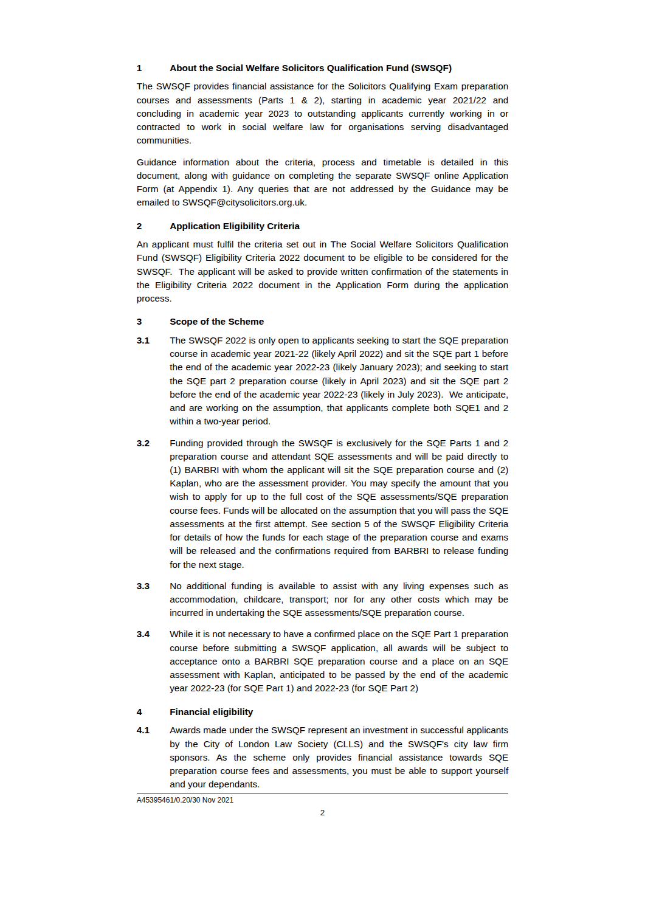1 About the Social Welfare Solicitors Qualification Fund (SWSQF)
The SWSQF provides financial assistance for the Solicitors Qualifying Exam preparation courses and assessments (Parts 1 & 2), starting in academic year 2021/22 and concluding in academic year 2023 to outstanding applicants currently working in or contracted to work in social welfare law for organisations serving disadvantaged communities.
Guidance information about the criteria, process and timetable is detailed in this document, along with guidance on completing the separate SWSQF online Application Form (at Appendix 1). Any queries that are not addressed by the Guidance may be emailed to SWSQF@citysolicitors.org.uk.
2 Application Eligibility Criteria
An applicant must fulfil the criteria set out in The Social Welfare Solicitors Qualification Fund (SWSQF) Eligibility Criteria 2022 document to be eligible to be considered for the SWSQF. The applicant will be asked to provide written confirmation of the statements in the Eligibility Criteria 2022 document in the Application Form during the application process.
3 Scope of the Scheme
3.1 The SWSQF 2022 is only open to applicants seeking to start the SQE preparation course in academic year 2021-22 (likely April 2022) and sit the SQE part 1 before the end of the academic year 2022-23 (likely January 2023); and seeking to start the SQE part 2 preparation course (likely in April 2023) and sit the SQE part 2 before the end of the academic year 2022-23 (likely in July 2023). We anticipate, and are working on the assumption, that applicants complete both SQE1 and 2 within a two-year period.
3.2 Funding provided through the SWSQF is exclusively for the SQE Parts 1 and 2 preparation course and attendant SQE assessments and will be paid directly to (1) BARBRI with whom the applicant will sit the SQE preparation course and (2) Kaplan, who are the assessment provider. You may specify the amount that you wish to apply for up to the full cost of the SQE assessments/SQE preparation course fees. Funds will be allocated on the assumption that you will pass the SQE assessments at the first attempt. See section 5 of the SWSQF Eligibility Criteria for details of how the funds for each stage of the preparation course and exams will be released and the confirmations required from BARBRI to release funding for the next stage.
3.3 No additional funding is available to assist with any living expenses such as accommodation, childcare, transport; nor for any other costs which may be incurred in undertaking the SQE assessments/SQE preparation course.
3.4 While it is not necessary to have a confirmed place on the SQE Part 1 preparation course before submitting a SWSQF application, all awards will be subject to acceptance onto a BARBRI SQE preparation course and a place on an SQE assessment with Kaplan, anticipated to be passed by the end of the academic year 2022-23 (for SQE Part 1) and 2022-23 (for SQE Part 2)
4 Financial eligibility
4.1 Awards made under the SWSQF represent an investment in successful applicants by the City of London Law Society (CLLS) and the SWSQF's city law firm sponsors. As the scheme only provides financial assistance towards SQE preparation course fees and assessments, you must be able to support yourself and your dependants.
A45395461/0.20/30 Nov 2021
2